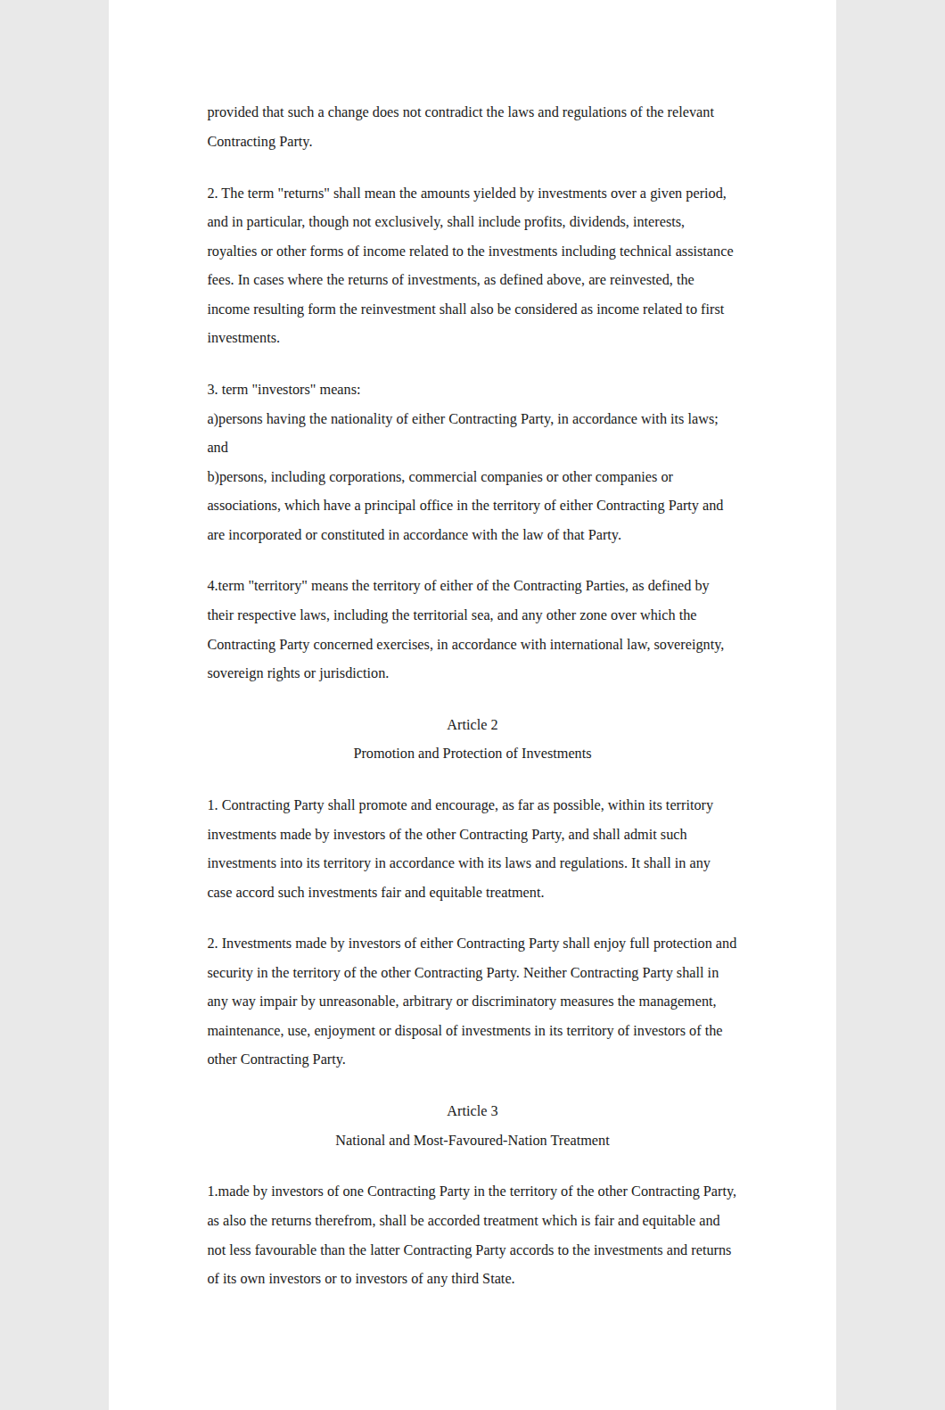provided that such a change does not contradict the laws and regulations of the relevant Contracting Party.
2. The term "returns" shall mean the amounts yielded by investments over a given period, and in particular, though not exclusively, shall include profits, dividends, interests, royalties or other forms of income related to the investments including technical assistance fees. In cases where the returns of investments, as defined above, are reinvested, the income resulting form the reinvestment shall also be considered as income related to first investments.
3. term "investors" means:
a)persons having the nationality of either Contracting Party, in accordance with its laws; and
b)persons, including corporations, commercial companies or other companies or associations, which have a principal office in the territory of either Contracting Party and are incorporated or constituted in accordance with the law of that Party.
4.term "territory" means the territory of either of the Contracting Parties, as defined by their respective laws, including the territorial sea, and any other zone over which the Contracting Party concerned exercises, in accordance with international law, sovereignty, sovereign rights or jurisdiction.
Article 2
Promotion and Protection of Investments
1. Contracting Party shall promote and encourage, as far as possible, within its territory investments made by investors of the other Contracting Party, and shall admit such investments into its territory in accordance with its laws and regulations. It shall in any case accord such investments fair and equitable treatment.
2. Investments made by investors of either Contracting Party shall enjoy full protection and security in the territory of the other Contracting Party. Neither Contracting Party shall in any way impair by unreasonable, arbitrary or discriminatory measures the management, maintenance, use, enjoyment or disposal of investments in its territory of investors of the other Contracting Party.
Article 3
National and Most-Favoured-Nation Treatment
1.made by investors of one Contracting Party in the territory of the other Contracting Party, as also the returns therefrom, shall be accorded treatment which is fair and equitable and not less favourable than the latter Contracting Party accords to the investments and returns of its own investors or to investors of any third State.